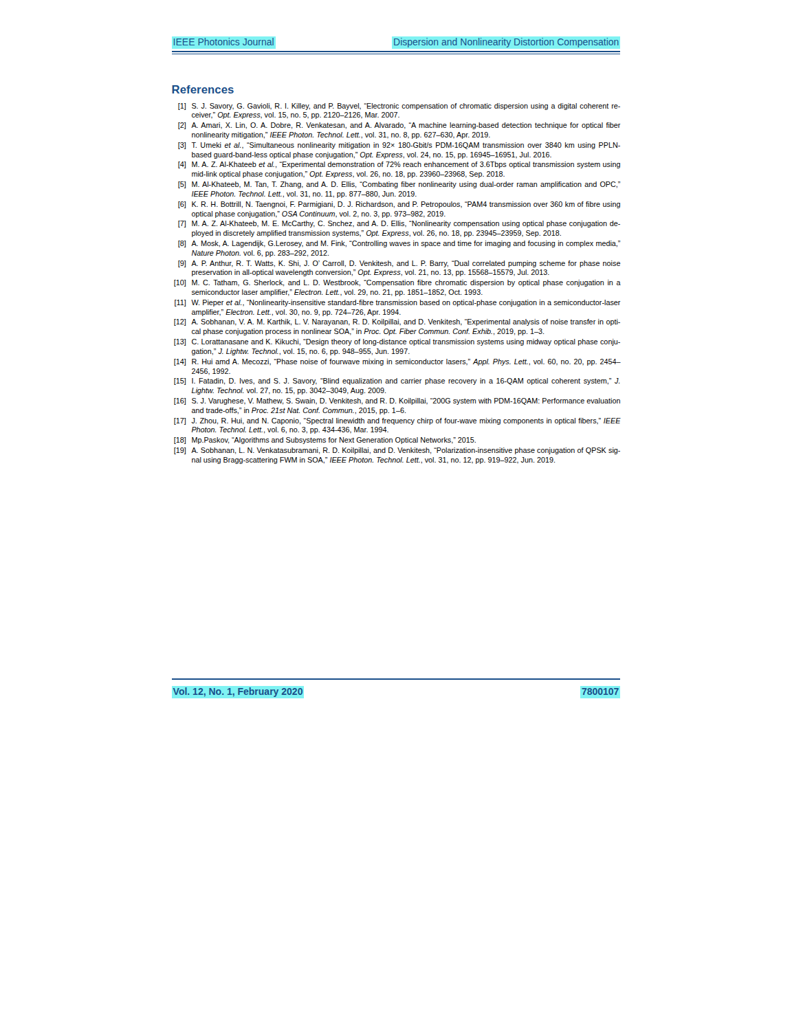IEEE Photonics Journal Dispersion and Nonlinearity Distortion Compensation
References
[1] S. J. Savory, G. Gavioli, R. I. Killey, and P. Bayvel, “Electronic compensation of chromatic dispersion using a digital coherent receiver,” Opt. Express, vol. 15, no. 5, pp. 2120–2126, Mar. 2007.
[2] A. Amari, X. Lin, O. A. Dobre, R. Venkatesan, and A. Alvarado, “A machine learning-based detection technique for optical fiber nonlinearity mitigation,” IEEE Photon. Technol. Lett., vol. 31, no. 8, pp. 627–630, Apr. 2019.
[3] T. Umeki et al., “Simultaneous nonlinearity mitigation in 92× 180-Gbit/s PDM-16QAM transmission over 3840 km using PPLN-based guard-band-less optical phase conjugation,” Opt. Express, vol. 24, no. 15, pp. 16945–16951, Jul. 2016.
[4] M. A. Z. Al-Khateeb et al., “Experimental demonstration of 72% reach enhancement of 3.6Tbps optical transmission system using mid-link optical phase conjugation,” Opt. Express, vol. 26, no. 18, pp. 23960–23968, Sep. 2018.
[5] M. Al-Khateeb, M. Tan, T. Zhang, and A. D. Ellis, “Combating fiber nonlinearity using dual-order raman amplification and OPC,” IEEE Photon. Technol. Lett., vol. 31, no. 11, pp. 877–880, Jun. 2019.
[6] K. R. H. Bottrill, N. Taengnoi, F. Parmigiani, D. J. Richardson, and P. Petropoulos, “PAM4 transmission over 360 km of fibre using optical phase conjugation,” OSA Continuum, vol. 2, no. 3, pp. 973–982, 2019.
[7] M. A. Z. Al-Khateeb, M. E. McCarthy, C. Snchez, and A. D. Ellis, “Nonlinearity compensation using optical phase conjugation deployed in discretely amplified transmission systems,” Opt. Express, vol. 26, no. 18, pp. 23945–23959, Sep. 2018.
[8] A. Mosk, A. Lagendijk, G.Lerosey, and M. Fink, “Controlling waves in space and time for imaging and focusing in complex media,” Nature Photon. vol. 6, pp. 283–292, 2012.
[9] A. P. Anthur, R. T. Watts, K. Shi, J. O’ Carroll, D. Venkitesh, and L. P. Barry, “Dual correlated pumping scheme for phase noise preservation in all-optical wavelength conversion,” Opt. Express, vol. 21, no. 13, pp. 15568–15579, Jul. 2013.
[10] M. C. Tatham, G. Sherlock, and L. D. Westbrook, “Compensation fibre chromatic dispersion by optical phase conjugation in a semiconductor laser amplifier,” Electron. Lett., vol. 29, no. 21, pp. 1851–1852, Oct. 1993.
[11] W. Pieper et al., “Nonlinearity-insensitive standard-fibre transmission based on optical-phase conjugation in a semiconductor-laser amplifier,” Electron. Lett., vol. 30, no. 9, pp. 724–726, Apr. 1994.
[12] A. Sobhanan, V. A. M. Karthik, L. V. Narayanan, R. D. Koilpillai, and D. Venkitesh, “Experimental analysis of noise transfer in optical phase conjugation process in nonlinear SOA,” in Proc. Opt. Fiber Commun. Conf. Exhib., 2019, pp. 1–3.
[13] C. Lorattanasane and K. Kikuchi, “Design theory of long-distance optical transmission systems using midway optical phase conjugation,” J. Lightw. Technol., vol. 15, no. 6, pp. 948–955, Jun. 1997.
[14] R. Hui amd A. Mecozzi, “Phase noise of fourwave mixing in semiconductor lasers,” Appl. Phys. Lett., vol. 60, no. 20, pp. 2454–2456, 1992.
[15] I. Fatadin, D. Ives, and S. J. Savory, “Blind equalization and carrier phase recovery in a 16-QAM optical coherent system,” J. Lightw. Technol. vol. 27, no. 15, pp. 3042–3049, Aug. 2009.
[16] S. J. Varughese, V. Mathew, S. Swain, D. Venkitesh, and R. D. Koilpillai, “200G system with PDM-16QAM: Performance evaluation and trade-offs,” in Proc. 21st Nat. Conf. Commun., 2015, pp. 1–6.
[17] J. Zhou, R. Hui, and N. Caponio, “Spectral linewidth and frequency chirp of four-wave mixing components in optical fibers,” IEEE Photon. Technol. Lett., vol. 6, no. 3, pp. 434-436, Mar. 1994.
[18] Mp.Paskov, “Algorithms and Subsystems for Next Generation Optical Networks,” 2015.
[19] A. Sobhanan, L. N. Venkatasubramani, R. D. Koilpillai, and D. Venkitesh, “Polarization-insensitive phase conjugation of QPSK signal using Bragg-scattering FWM in SOA,” IEEE Photon. Technol. Lett., vol. 31, no. 12, pp. 919–922, Jun. 2019.
Vol. 12, No. 1, February 2020 7800107